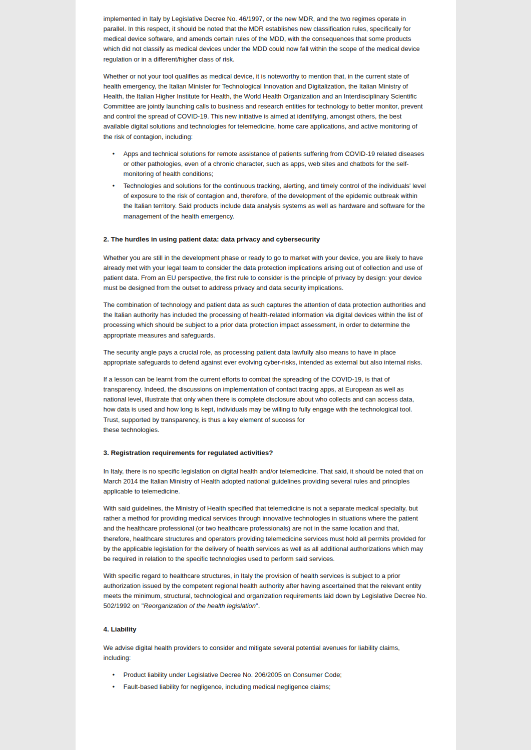implemented in Italy by Legislative Decree No. 46/1997, or the new MDR, and the two regimes operate in parallel. In this respect, it should be noted that the MDR establishes new classification rules, specifically for medical device software, and amends certain rules of the MDD, with the consequences that some products which did not classify as medical devices under the MDD could now fall within the scope of the medical device regulation or in a different/higher class of risk.
Whether or not your tool qualifies as medical device, it is noteworthy to mention that, in the current state of health emergency, the Italian Minister for Technological Innovation and Digitalization, the Italian Ministry of Health, the Italian Higher Institute for Health, the World Health Organization and an Interdisciplinary Scientific Committee are jointly launching calls to business and research entities for technology to better monitor, prevent and control the spread of COVID-19. This new initiative is aimed at identifying, amongst others, the best available digital solutions and technologies for telemedicine, home care applications, and active monitoring of the risk of contagion, including:
Apps and technical solutions for remote assistance of patients suffering from COVID-19 related diseases or other pathologies, even of a chronic character, such as apps, web sites and chatbots for the self-monitoring of health conditions;
Technologies and solutions for the continuous tracking, alerting, and timely control of the individuals' level of exposure to the risk of contagion and, therefore, of the development of the epidemic outbreak within the Italian territory. Said products include data analysis systems as well as hardware and software for the management of the health emergency.
2. The hurdles in using patient data: data privacy and cybersecurity
Whether you are still in the development phase or ready to go to market with your device, you are likely to have already met with your legal team to consider the data protection implications arising out of collection and use of patient data. From an EU perspective, the first rule to consider is the principle of privacy by design: your device must be designed from the outset to address privacy and data security implications.
The combination of technology and patient data as such captures the attention of data protection authorities and the Italian authority has included the processing of health-related information via digital devices within the list of processing which should be subject to a prior data protection impact assessment, in order to determine the appropriate measures and safeguards.
The security angle pays a crucial role, as processing patient data lawfully also means to have in place appropriate safeguards to defend against ever evolving cyber-risks, intended as external but also internal risks.
If a lesson can be learnt from the current efforts to combat the spreading of the COVID-19, is that of transparency. Indeed, the discussions on implementation of contact tracing apps, at European as well as national level, illustrate that only when there is complete disclosure about who collects and can access data, how data is used and how long is kept, individuals may be willing to fully engage with the technological tool. Trust, supported by transparency, is thus a key element of success for
these technologies.
3. Registration requirements for regulated activities?
In Italy, there is no specific legislation on digital health and/or telemedicine. That said, it should be noted that on March 2014 the Italian Ministry of Health adopted national guidelines providing several rules and principles applicable to telemedicine.
With said guidelines, the Ministry of Health specified that telemedicine is not a separate medical specialty, but rather a method for providing medical services through innovative technologies in situations where the patient and the healthcare professional (or two healthcare professionals) are not in the same location and that, therefore, healthcare structures and operators providing telemedicine services must hold all permits provided for by the applicable legislation for the delivery of health services as well as all additional authorizations which may be required in relation to the specific technologies used to perform said services.
With specific regard to healthcare structures, in Italy the provision of health services is subject to a prior authorization issued by the competent regional health authority after having ascertained that the relevant entity meets the minimum, structural, technological and organization requirements laid down by Legislative Decree No. 502/1992 on "Reorganization of the health legislation".
4. Liability
We advise digital health providers to consider and mitigate several potential avenues for liability claims, including:
Product liability under Legislative Decree No. 206/2005 on Consumer Code;
Fault-based liability for negligence, including medical negligence claims;